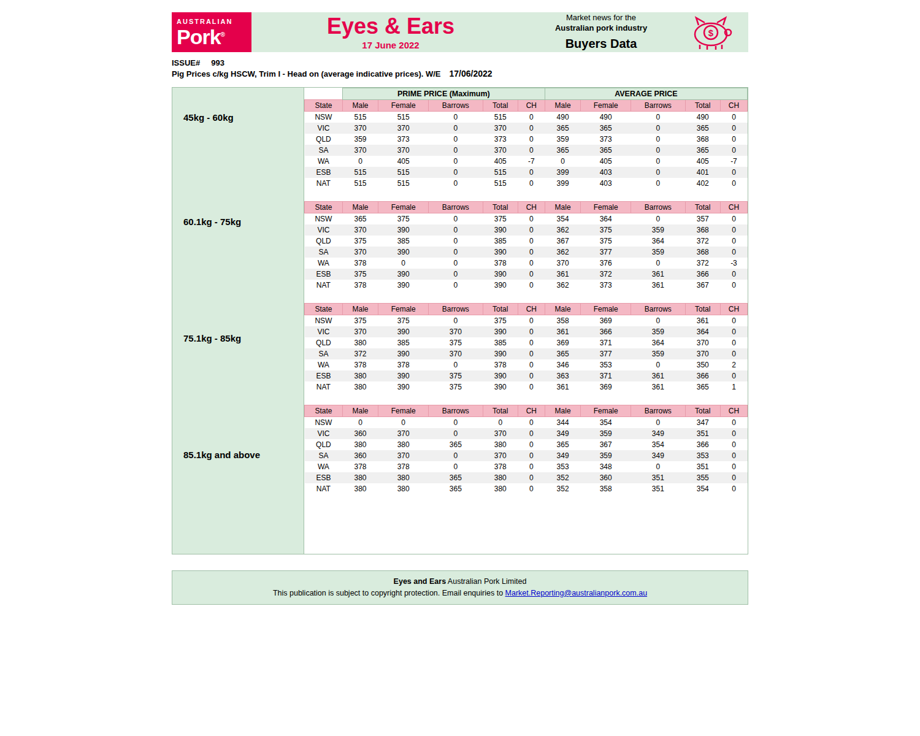AUSTRALIAN Pork®
Eyes & Ears
17 June 2022
Market news for the
Australian pork industry
Buyers Data
$
ISSUE#993
Pig Prices c/kg HSCW, Trim I - Head on (average indicative prices). W/E17/06/2022
45kg - 60kg
60.1kg - 75kg
75.1kg - 85kg
85.1kg and above
| | PRIME PRICE (Maximum) | AVERAGE PRICE |
| State | Male | Female | Barrows | Total | CH | Male | Female | Barrows | Total | CH |
| NSW | 515 | 515 | 0 | 515 | 0 | 490 | 490 | 0 | 490 | 0 |
| VIC | 370 | 370 | 0 | 370 | 0 | 365 | 365 | 0 | 365 | 0 |
| QLD | 359 | 373 | 0 | 373 | 0 | 359 | 373 | 0 | 368 | 0 |
| SA | 370 | 370 | 0 | 370 | 0 | 365 | 365 | 0 | 365 | 0 |
| WA | 0 | 405 | 0 | 405 | -7 | 0 | 405 | 0 | 405 | -7 |
| ESB | 515 | 515 | 0 | 515 | 0 | 399 | 403 | 0 | 401 | 0 |
| NAT | 515 | 515 | 0 | 515 | 0 | 399 | 403 | 0 | 402 | 0 |
| State | Male | Female | Barrows | Total | CH | Male | Female | Barrows | Total | CH |
| NSW | 365 | 375 | 0 | 375 | 0 | 354 | 364 | 0 | 357 | 0 |
| VIC | 370 | 390 | 0 | 390 | 0 | 362 | 375 | 359 | 368 | 0 |
| QLD | 375 | 385 | 0 | 385 | 0 | 367 | 375 | 364 | 372 | 0 |
| SA | 370 | 390 | 0 | 390 | 0 | 362 | 377 | 359 | 368 | 0 |
| WA | 378 | 0 | 0 | 378 | 0 | 370 | 376 | 0 | 372 | -3 |
| ESB | 375 | 390 | 0 | 390 | 0 | 361 | 372 | 361 | 366 | 0 |
| NAT | 378 | 390 | 0 | 390 | 0 | 362 | 373 | 361 | 367 | 0 |
| State | Male | Female | Barrows | Total | CH | Male | Female | Barrows | Total | CH |
| NSW | 375 | 375 | 0 | 375 | 0 | 358 | 369 | 0 | 361 | 0 |
| VIC | 370 | 390 | 370 | 390 | 0 | 361 | 366 | 359 | 364 | 0 |
| QLD | 380 | 385 | 375 | 385 | 0 | 369 | 371 | 364 | 370 | 0 |
| SA | 372 | 390 | 370 | 390 | 0 | 365 | 377 | 359 | 370 | 0 |
| WA | 378 | 378 | 0 | 378 | 0 | 346 | 353 | 0 | 350 | 2 |
| ESB | 380 | 390 | 375 | 390 | 0 | 363 | 371 | 361 | 366 | 0 |
| NAT | 380 | 390 | 375 | 390 | 0 | 361 | 369 | 361 | 365 | 1 |
| State | Male | Female | Barrows | Total | CH | Male | Female | Barrows | Total | CH |
| NSW | 0 | 0 | 0 | 0 | 0 | 344 | 354 | 0 | 347 | 0 |
| VIC | 360 | 370 | 0 | 370 | 0 | 349 | 359 | 349 | 351 | 0 |
| QLD | 380 | 380 | 365 | 380 | 0 | 365 | 367 | 354 | 366 | 0 |
| SA | 360 | 370 | 0 | 370 | 0 | 349 | 359 | 349 | 353 | 0 |
| WA | 378 | 378 | 0 | 378 | 0 | 353 | 348 | 0 | 351 | 0 |
| ESB | 380 | 380 | 365 | 380 | 0 | 352 | 360 | 351 | 355 | 0 |
| NAT | 380 | 380 | 365 | 380 | 0 | 352 | 358 | 351 | 354 | 0 |
Eyes and Ears Australian Pork Limited
This publication is subject to copyright protection. Email enquiries to Market.Reporting@australianpork.com.au